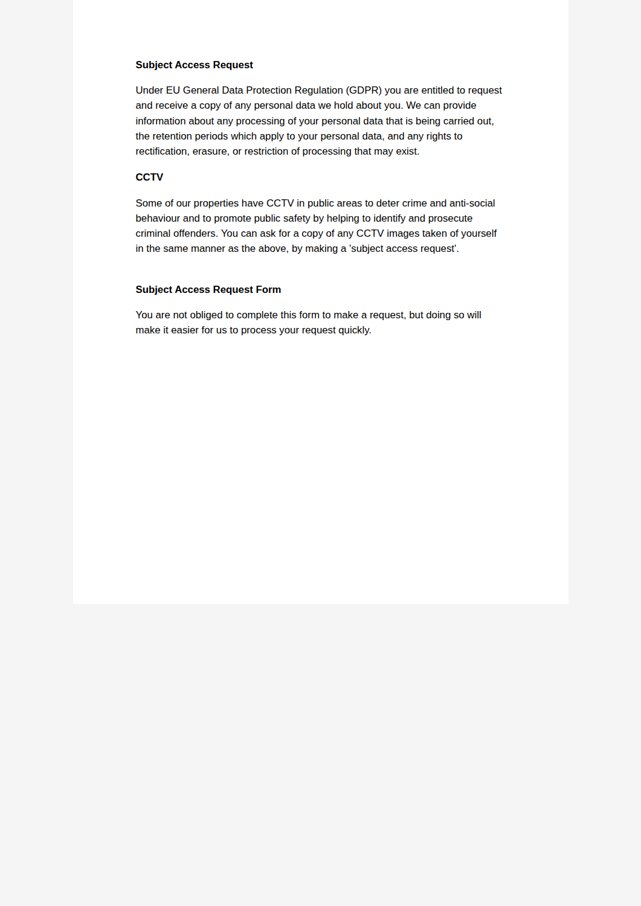Subject Access Request
Under EU General Data Protection Regulation (GDPR) you are entitled to request and receive a copy of any personal data we hold about you. We can provide information about any processing of your personal data that is being carried out, the retention periods which apply to your personal data, and any rights to rectification, erasure, or restriction of processing that may exist.
CCTV
Some of our properties have CCTV in public areas to deter crime and anti-social behaviour and to promote public safety by helping to identify and prosecute criminal offenders. You can ask for a copy of any CCTV images taken of yourself in the same manner as the above, by making a 'subject access request'.
Subject Access Request Form
You are not obliged to complete this form to make a request, but doing so will make it easier for us to process your request quickly.